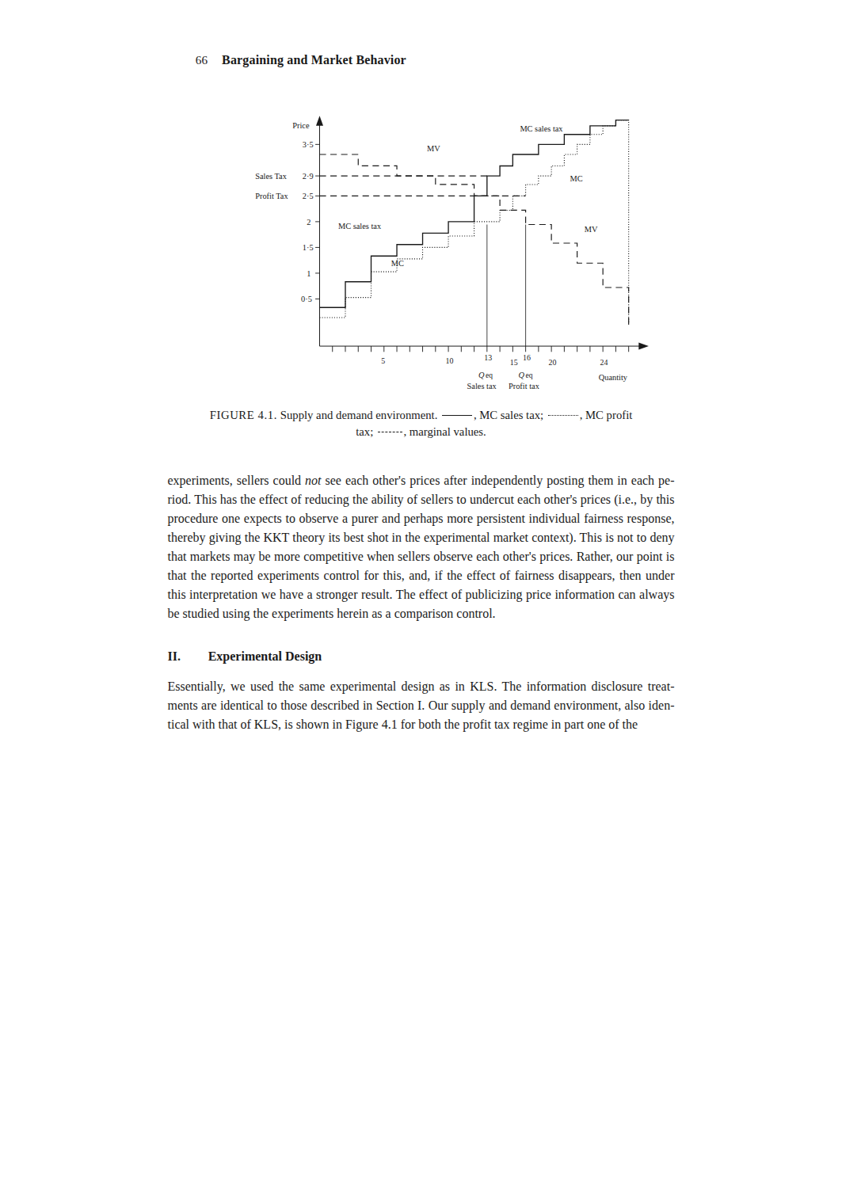66 Bargaining and Market Behavior
Price 3·5 Sales Tax 2·9 Profit Tax 2·5 2 1·5 1 0·5 5 10 13 15 16 20 24 Quantity Q eq Sales tax Q eq Profit tax MC sales tax MV MC MV MC sales tax MC
FIGURE 4.1. Supply and demand environment. , MC sales tax; , MC profit tax; , marginal values.
experiments, sellers could not see each other's prices after independently posting them in each period. This has the effect of reducing the ability of sellers to undercut each other's prices (i.e., by this procedure one expects to observe a purer and perhaps more persistent individual fairness response, thereby giving the KKT theory its best shot in the experimental market context). This is not to deny that markets may be more competitive when sellers observe each other's prices. Rather, our point is that the reported experiments control for this, and, if the effect of fairness disappears, then under this interpretation we have a stronger result. The effect of publicizing price information can always be studied using the experiments herein as a comparison control.
II. Experimental Design
Essentially, we used the same experimental design as in KLS. The information disclosure treatments are identical to those described in Section I. Our supply and demand environment, also identical with that of KLS, is shown in Figure 4.1 for both the profit tax regime in part one of the